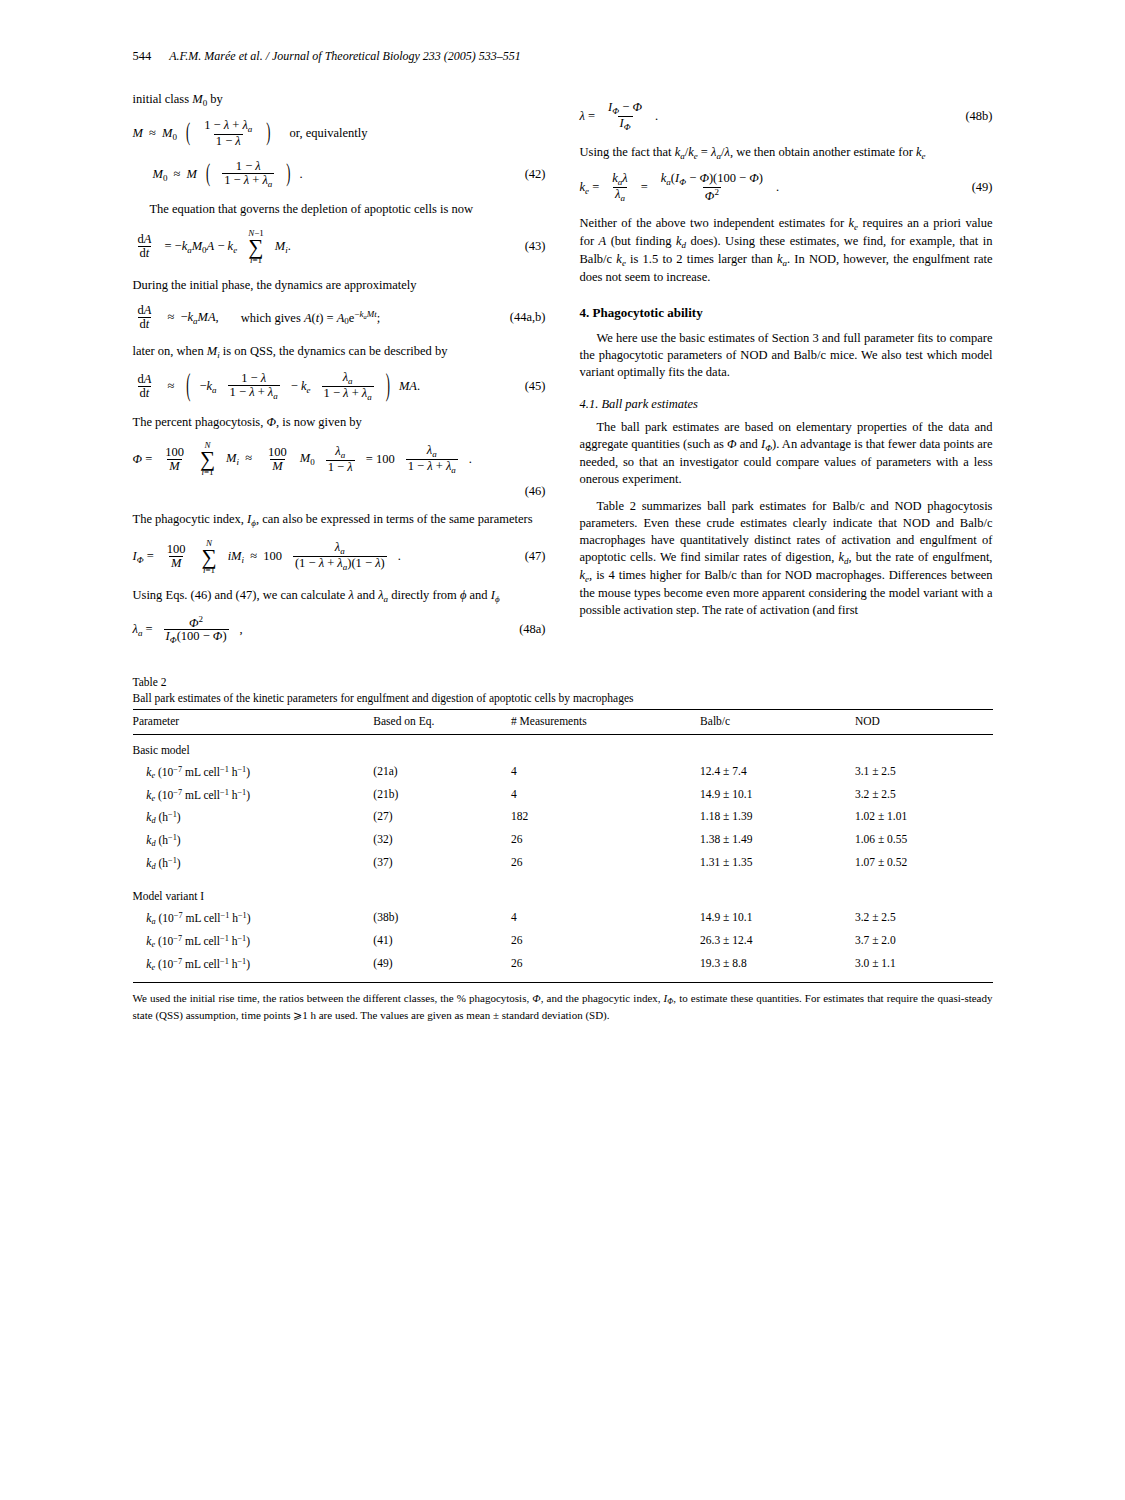544
A.F.M. Marée et al. / Journal of Theoretical Biology 233 (2005) 533–551
initial class M0 by
M ≈ M0 ( 1 − λ + λa 1 − λ ) or, equivalently
M0 ≈ M ( 1 − λ 1 − λ + λa ) .
(42)
The equation that governs the depletion of apoptotic cells is now
dA dt = −ka M0A − ke N−1 ∑ i=1 Mi.
(43)
During the initial phase, the dynamics are approximately
dA dt ≈ −ka MA, which gives A(t) = A0e−kaMt;
(44a,b)
later on, when Mi is on QSS, the dynamics can be described by
dA dt ≈ ( −ka 1 − λ 1 − λ + λa − ke λa 1 − λ + λa ) MA.
(45)
The percent phagocytosis, Φ, is now given by
Φ = 100 M N ∑ i=1 Mi ≈ 100 M M0 λa 1 − λ = 100 λa 1 − λ + λa .
(46)
The phagocytic index, Iϕ, can also be expressed in terms of the same parameters
IΦ = 100 M N ∑ i=1 iMi ≈ 100 λa (1 − λ + λa)(1 − λ) .
(47)
Using Eqs. (46) and (47), we can calculate λ and λa directly from ϕ and Iϕ
λa = Φ2 IΦ(100 − Φ) ,
(48a)
λ = IΦ − Φ IΦ .
(48b)
Using the fact that ka/ke = λa/λ, we then obtain another estimate for ke
ke = kaλ λa = ka(IΦ − Φ)(100 − Φ) Φ2 .
(49)
Neither of the above two independent estimates for ke requires an a priori value for A (but finding kd does). Using these estimates, we find, for example, that in Balb/c ke is 1.5 to 2 times larger than ka. In NOD, however, the engulfment rate does not seem to increase.
4. Phagocytotic ability
We here use the basic estimates of Section 3 and full parameter fits to compare the phagocytotic parameters of NOD and Balb/c mice. We also test which model variant optimally fits the data.
4.1. Ball park estimates
The ball park estimates are based on elementary properties of the data and aggregate quantities (such as Φ and IΦ). An advantage is that fewer data points are needed, so that an investigator could compare values of parameters with a less onerous experiment.
Table 2 summarizes ball park estimates for Balb/c and NOD phagocytosis parameters. Even these crude estimates clearly indicate that NOD and Balb/c macrophages have quantitatively distinct rates of activation and engulfment of apoptotic cells. We find similar rates of digestion, kd, but the rate of engulfment, ke, is 4 times higher for Balb/c than for NOD macrophages. Differences between the mouse types become even more apparent considering the model variant with a possible activation step. The rate of activation (and first
Table 2 Ball park estimates of the kinetic parameters for engulfment and digestion of apoptotic cells by macrophages
| Parameter | Based on Eq. | # Measurements | Balb/c | NOD |
| --- | --- | --- | --- | --- |
| Basic model | | | | |
| k e (10 −7 mL cell −1 h −1 ) | (21a) | 4 | 12.4 ± 7.4 | 3.1 ± 2.5 |
| k e (10 −7 mL cell −1 h −1 ) | (21b) | 4 | 14.9 ± 10.1 | 3.2 ± 2.5 |
| k d (h −1 ) | (27) | 182 | 1.18 ± 1.39 | 1.02 ± 1.01 |
| k d (h −1 ) | (32) | 26 | 1.38 ± 1.49 | 1.06 ± 0.55 |
| k d (h −1 ) | (37) | 26 | 1.31 ± 1.35 | 1.07 ± 0.52 |
| Model variant I | | | | |
| k a (10 −7 mL cell −1 h −1 ) | (38b) | 4 | 14.9 ± 10.1 | 3.2 ± 2.5 |
| k e (10 −7 mL cell −1 h −1 ) | (41) | 26 | 26.3 ± 12.4 | 3.7 ± 2.0 |
| k e (10 −7 mL cell −1 h −1 ) | (49) | 26 | 19.3 ± 8.8 | 3.0 ± 1.1 |
We used the initial rise time, the ratios between the different classes, the % phagocytosis, Φ, and the phagocytic index, IΦ, to estimate these quantities. For estimates that require the quasi-steady state (QSS) assumption, time points ⩾1 h are used. The values are given as mean ± standard deviation (SD).